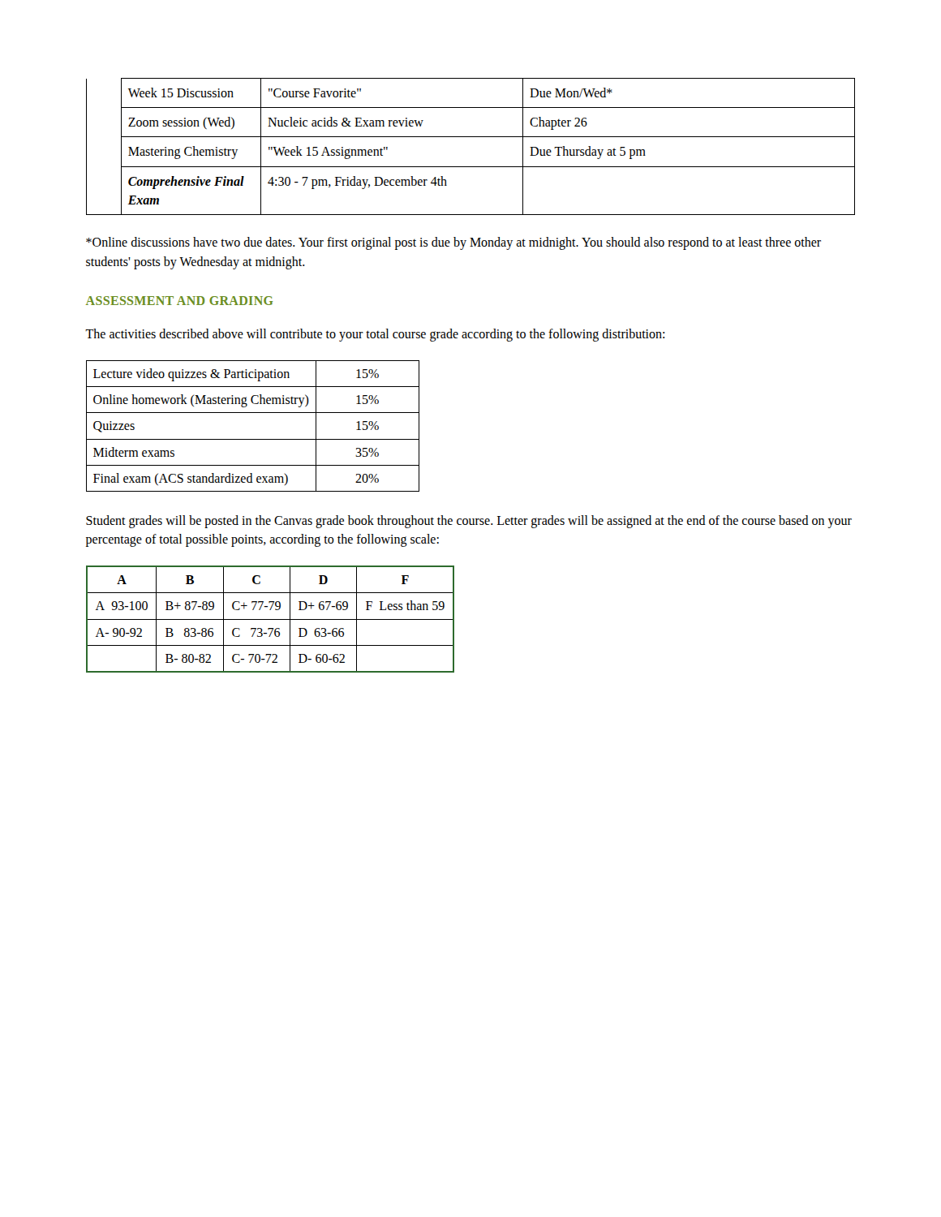| | Week 15 Discussion | "Course Favorite" | Due Mon/Wed* |
| Zoom session (Wed) | Nucleic acids & Exam review | Chapter 26 |
| Mastering Chemistry | "Week 15 Assignment" | Due Thursday at 5 pm |
| | Comprehensive Final Exam | 4:30 - 7 pm, Friday, December 4th | |
*Online discussions have two due dates. Your first original post is due by Monday at midnight. You should also respond to at least three other students' posts by Wednesday at midnight.
ASSESSMENT AND GRADING
The activities described above will contribute to your total course grade according to the following distribution:
| Lecture video quizzes & Participation | 15% |
| Online homework (Mastering Chemistry) | 15% |
| Quizzes | 15% |
| Midterm exams | 35% |
| Final exam (ACS standardized exam) | 20% |
Student grades will be posted in the Canvas grade book throughout the course. Letter grades will be assigned at the end of the course based on your percentage of total possible points, according to the following scale:
| A | B | C | D | F |
| --- | --- | --- | --- | --- |
| A 93-100 | B+ 87-89 | C+ 77-79 | D+ 67-69 | F Less than 59 |
| A- 90-92 | B 83-86 | C 73-76 | D 63-66 | |
| | B- 80-82 | C- 70-72 | D- 60-62 | |